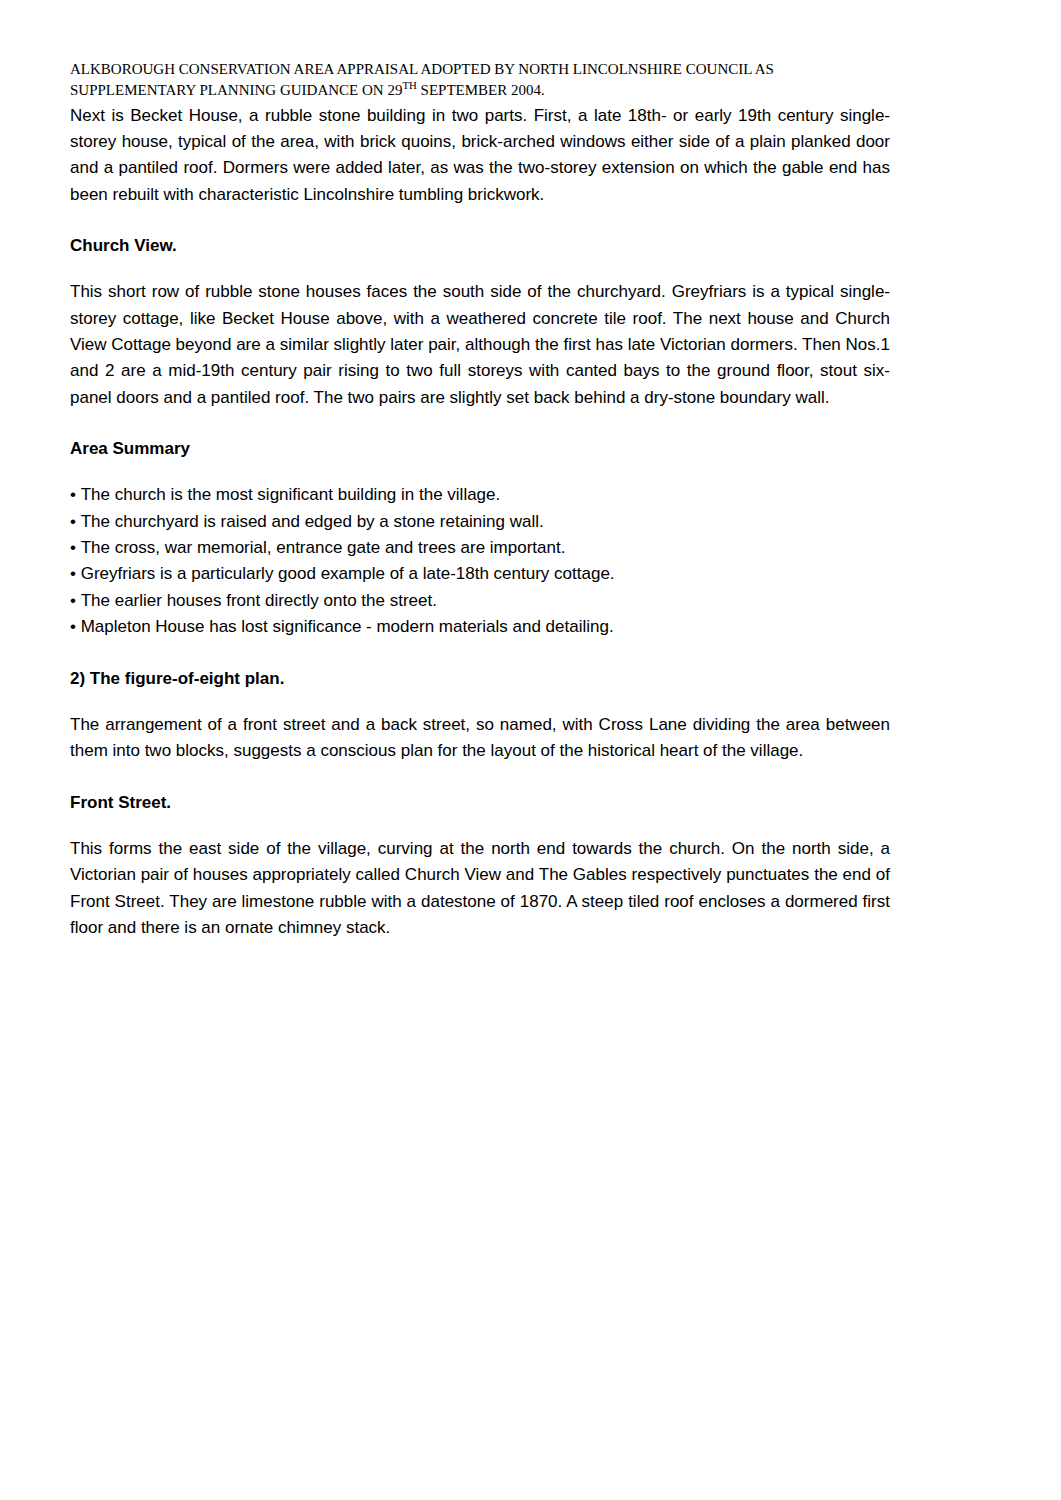Alkborough Conservation Area Appraisal adopted by North Lincolnshire Council as Supplementary Planning Guidance on 29th September 2004.
Next is Becket House, a rubble stone building in two parts. First, a late 18th- or early 19th century single-storey house, typical of the area, with brick quoins, brick-arched windows either side of a plain planked door and a pantiled roof. Dormers were added later, as was the two-storey extension on which the gable end has been rebuilt with characteristic Lincolnshire tumbling brickwork.
Church View.
This short row of rubble stone houses faces the south side of the churchyard. Greyfriars is a typical single-storey cottage, like Becket House above, with a weathered concrete tile roof. The next house and Church View Cottage beyond are a similar slightly later pair, although the first has late Victorian dormers. Then Nos.1 and 2 are a mid-19th century pair rising to two full storeys with canted bays to the ground floor, stout six-panel doors and a pantiled roof. The two pairs are slightly set back behind a dry-stone boundary wall.
Area Summary
The church is the most significant building in the village.
The churchyard is raised and edged by a stone retaining wall.
The cross, war memorial, entrance gate and trees are important.
Greyfriars is a particularly good example of a late-18th century cottage.
The earlier houses front directly onto the street.
Mapleton House has lost significance - modern materials and detailing.
2) The figure-of-eight plan.
The arrangement of a front street and a back street, so named, with Cross Lane dividing the area between them into two blocks, suggests a conscious plan for the layout of the historical heart of the village.
Front Street.
This forms the east side of the village, curving at the north end towards the church. On the north side, a Victorian pair of houses appropriately called Church View and The Gables respectively punctuates the end of Front Street. They are limestone rubble with a datestone of 1870. A steep tiled roof encloses a dormered first floor and there is an ornate chimney stack.